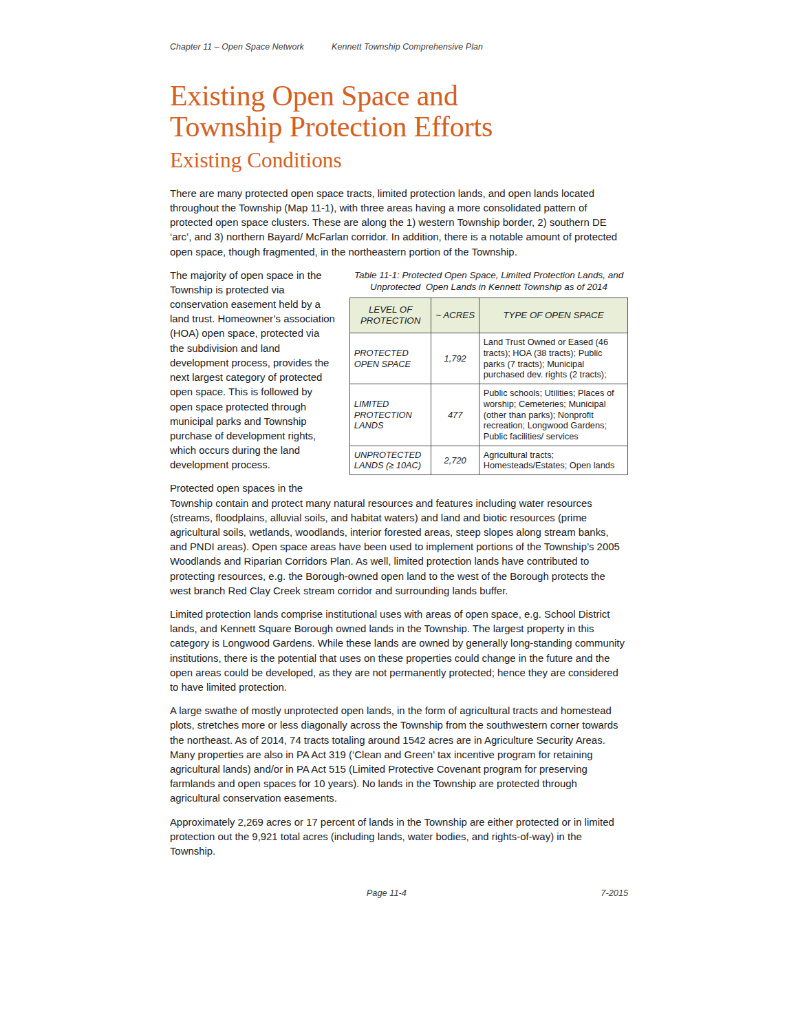Chapter 11 – Open Space Network
Kennett Township Comprehensive Plan
Existing Open Space and
Township Protection Efforts
Existing Conditions
There are many protected open space tracts, limited protection lands, and open lands located throughout the Township (Map 11-1), with three areas having a more consolidated pattern of protected open space clusters. These are along the 1) western Township border, 2) southern DE ‘arc’, and 3) northern Bayard/ McFarlan corridor. In addition, there is a notable amount of protected open space, though fragmented, in the northeastern portion of the Township.
Table 11-1: Protected Open Space, Limited Protection Lands, and Unprotected Open Lands in Kennett Township as of 2014
| LEVEL OF PROTECTION | ~ ACRES | TYPE OF OPEN SPACE |
| --- | --- | --- |
| PROTECTED OPEN SPACE | 1,792 | Land Trust Owned or Eased (46 tracts); HOA (38 tracts); Public parks (7 tracts); Municipal purchased dev. rights (2 tracts); |
| LIMITED PROTECTION LANDS | 477 | Public schools; Utilities; Places of worship; Cemeteries; Municipal (other than parks); Nonprofit recreation; Longwood Gardens; Public facilities/ services |
| UNPROTECTED LANDS (≥ 10AC) | 2,720 | Agricultural tracts; Homesteads/Estates; Open lands |
The majority of open space in the Township is protected via conservation easement held by a land trust. Homeowner’s association (HOA) open space, protected via the subdivision and land development process, provides the next largest category of protected open space. This is followed by open space protected through municipal parks and Township purchase of development rights, which occurs during the land development process.
Protected open spaces in the Township contain and protect many natural resources and features including water resources (streams, floodplains, alluvial soils, and habitat waters) and land and biotic resources (prime agricultural soils, wetlands, woodlands, interior forested areas, steep slopes along stream banks, and PNDI areas). Open space areas have been used to implement portions of the Township’s 2005 Woodlands and Riparian Corridors Plan. As well, limited protection lands have contributed to protecting resources, e.g. the Borough-owned open land to the west of the Borough protects the west branch Red Clay Creek stream corridor and surrounding lands buffer.
Limited protection lands comprise institutional uses with areas of open space, e.g. School District lands, and Kennett Square Borough owned lands in the Township. The largest property in this category is Longwood Gardens. While these lands are owned by generally long-standing community institutions, there is the potential that uses on these properties could change in the future and the open areas could be developed, as they are not permanently protected; hence they are considered to have limited protection.
A large swathe of mostly unprotected open lands, in the form of agricultural tracts and homestead plots, stretches more or less diagonally across the Township from the southwestern corner towards the northeast. As of 2014, 74 tracts totaling around 1542 acres are in Agriculture Security Areas. Many properties are also in PA Act 319 (‘Clean and Green’ tax incentive program for retaining agricultural lands) and/or in PA Act 515 (Limited Protective Covenant program for preserving farmlands and open spaces for 10 years). No lands in the Township are protected through agricultural conservation easements.
Approximately 2,269 acres or 17 percent of lands in the Township are either protected or in limited protection out the 9,921 total acres (including lands, water bodies, and rights-of-way) in the Township.
Page 11-4
7-2015